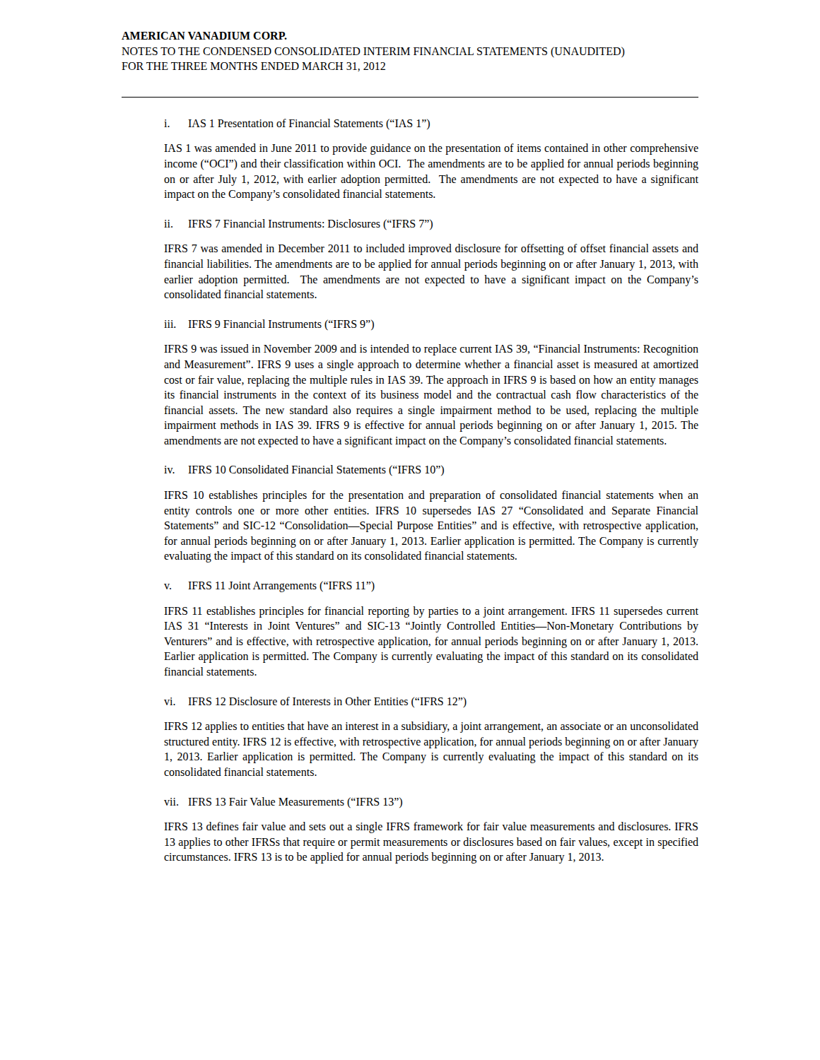American Vanadium Corp.
Notes to the Condensed Consolidated Interim Financial Statements (Unaudited)
For the Three Months Ended March 31, 2012
i. IAS 1 Presentation of Financial Statements (“IAS 1”)
IAS 1 was amended in June 2011 to provide guidance on the presentation of items contained in other comprehensive income (“OCI”) and their classification within OCI. The amendments are to be applied for annual periods beginning on or after July 1, 2012, with earlier adoption permitted. The amendments are not expected to have a significant impact on the Company’s consolidated financial statements.
ii. IFRS 7 Financial Instruments: Disclosures (“IFRS 7”)
IFRS 7 was amended in December 2011 to included improved disclosure for offsetting of offset financial assets and financial liabilities. The amendments are to be applied for annual periods beginning on or after January 1, 2013, with earlier adoption permitted. The amendments are not expected to have a significant impact on the Company’s consolidated financial statements.
iii. IFRS 9 Financial Instruments (“IFRS 9”)
IFRS 9 was issued in November 2009 and is intended to replace current IAS 39, “Financial Instruments: Recognition and Measurement”. IFRS 9 uses a single approach to determine whether a financial asset is measured at amortized cost or fair value, replacing the multiple rules in IAS 39. The approach in IFRS 9 is based on how an entity manages its financial instruments in the context of its business model and the contractual cash flow characteristics of the financial assets. The new standard also requires a single impairment method to be used, replacing the multiple impairment methods in IAS 39. IFRS 9 is effective for annual periods beginning on or after January 1, 2015. The amendments are not expected to have a significant impact on the Company’s consolidated financial statements.
iv. IFRS 10 Consolidated Financial Statements (“IFRS 10”)
IFRS 10 establishes principles for the presentation and preparation of consolidated financial statements when an entity controls one or more other entities. IFRS 10 supersedes IAS 27 “Consolidated and Separate Financial Statements” and SIC-12 “Consolidation—Special Purpose Entities” and is effective, with retrospective application, for annual periods beginning on or after January 1, 2013. Earlier application is permitted. The Company is currently evaluating the impact of this standard on its consolidated financial statements.
v. IFRS 11 Joint Arrangements (“IFRS 11”)
IFRS 11 establishes principles for financial reporting by parties to a joint arrangement. IFRS 11 supersedes current IAS 31 “Interests in Joint Ventures” and SIC-13 “Jointly Controlled Entities—Non-Monetary Contributions by Venturers” and is effective, with retrospective application, for annual periods beginning on or after January 1, 2013. Earlier application is permitted. The Company is currently evaluating the impact of this standard on its consolidated financial statements.
vi. IFRS 12 Disclosure of Interests in Other Entities (“IFRS 12”)
IFRS 12 applies to entities that have an interest in a subsidiary, a joint arrangement, an associate or an unconsolidated structured entity. IFRS 12 is effective, with retrospective application, for annual periods beginning on or after January 1, 2013. Earlier application is permitted. The Company is currently evaluating the impact of this standard on its consolidated financial statements.
vii. IFRS 13 Fair Value Measurements (“IFRS 13”)
IFRS 13 defines fair value and sets out a single IFRS framework for fair value measurements and disclosures. IFRS 13 applies to other IFRSs that require or permit measurements or disclosures based on fair values, except in specified circumstances. IFRS 13 is to be applied for annual periods beginning on or after January 1, 2013.